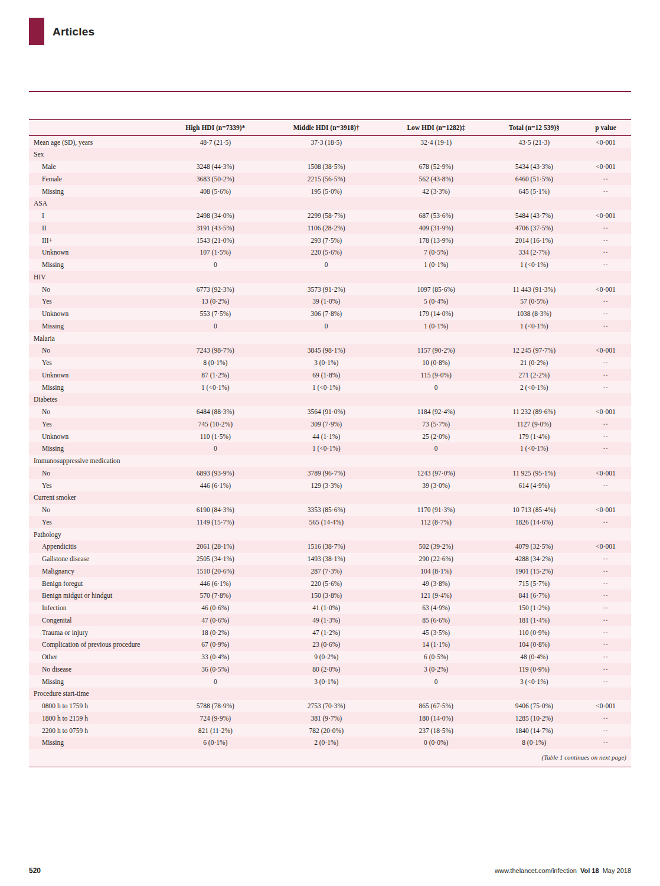Articles
| | High HDI (n=7339)* | Middle HDI (n=3918)† | Low HDI (n=1282)‡ | Total (n=12 539)§ | p value |
| --- | --- | --- | --- | --- | --- |
| Mean age (SD), years | 48·7 (21·5) | 37·3 (18·5) | 32·4 (19·1) | 43·5 (21·3) | <0·001 |
| Sex | | | | | |
| Male | 3248 (44·3%) | 1508 (38·5%) | 678 (52·9%) | 5434 (43·3%) | <0·001 |
| Female | 3683 (50·2%) | 2215 (56·5%) | 562 (43·8%) | 6460 (51·5%) | ·· |
| Missing | 408 (5·6%) | 195 (5·0%) | 42 (3·3%) | 645 (5·1%) | ·· |
| ASA | | | | | |
| I | 2498 (34·0%) | 2299 (58·7%) | 687 (53·6%) | 5484 (43·7%) | <0·001 |
| II | 3191 (43·5%) | 1106 (28·2%) | 409 (31·9%) | 4706 (37·5%) | ·· |
| III+ | 1543 (21·0%) | 293 (7·5%) | 178 (13·9%) | 2014 (16·1%) | ·· |
| Unknown | 107 (1·5%) | 220 (5·6%) | 7 (0·5%) | 334 (2·7%) | ·· |
| Missing | 0 | 0 | 1 (0·1%) | 1 (<0·1%) | ·· |
| HIV | | | | | |
| No | 6773 (92·3%) | 3573 (91·2%) | 1097 (85·6%) | 11 443 (91·3%) | <0·001 |
| Yes | 13 (0·2%) | 39 (1·0%) | 5 (0·4%) | 57 (0·5%) | ·· |
| Unknown | 553 (7·5%) | 306 (7·8%) | 179 (14·0%) | 1038 (8·3%) | ·· |
| Missing | 0 | 0 | 1 (0·1%) | 1 (<0·1%) | ·· |
| Malaria | | | | | |
| No | 7243 (98·7%) | 3845 (98·1%) | 1157 (90·2%) | 12 245 (97·7%) | <0·001 |
| Yes | 8 (0·1%) | 3 (0·1%) | 10 (0·8%) | 21 (0·2%) | ·· |
| Unknown | 87 (1·2%) | 69 (1·8%) | 115 (9·0%) | 271 (2·2%) | ·· |
| Missing | 1 (<0·1%) | 1 (<0·1%) | 0 | 2 (<0·1%) | ·· |
| Diabetes | | | | | |
| No | 6484 (88·3%) | 3564 (91·0%) | 1184 (92·4%) | 11 232 (89·6%) | <0·001 |
| Yes | 745 (10·2%) | 309 (7·9%) | 73 (5·7%) | 1127 (9·0%) | ·· |
| Unknown | 110 (1·5%) | 44 (1·1%) | 25 (2·0%) | 179 (1·4%) | ·· |
| Missing | 0 | 1 (<0·1%) | 0 | 1 (<0·1%) | ·· |
| Immunosuppressive medication | | | | | |
| No | 6893 (93·9%) | 3789 (96·7%) | 1243 (97·0%) | 11 925 (95·1%) | <0·001 |
| Yes | 446 (6·1%) | 129 (3·3%) | 39 (3·0%) | 614 (4·9%) | ·· |
| Current smoker | | | | | |
| No | 6190 (84·3%) | 3353 (85·6%) | 1170 (91·3%) | 10 713 (85·4%) | <0·001 |
| Yes | 1149 (15·7%) | 565 (14·4%) | 112 (8·7%) | 1826 (14·6%) | ·· |
| Pathology | | | | | |
| Appendicitis | 2061 (28·1%) | 1516 (38·7%) | 502 (39·2%) | 4079 (32·5%) | <0·001 |
| Gallstone disease | 2505 (34·1%) | 1493 (38·1%) | 290 (22·6%) | 4288 (34·2%) | ·· |
| Malignancy | 1510 (20·6%) | 287 (7·3%) | 104 (8·1%) | 1901 (15·2%) | ·· |
| Benign foregut | 446 (6·1%) | 220 (5·6%) | 49 (3·8%) | 715 (5·7%) | ·· |
| Benign midgut or hindgut | 570 (7·8%) | 150 (3·8%) | 121 (9·4%) | 841 (6·7%) | ·· |
| Infection | 46 (0·6%) | 41 (1·0%) | 63 (4·9%) | 150 (1·2%) | ·· |
| Congenital | 47 (0·6%) | 49 (1·3%) | 85 (6·6%) | 181 (1·4%) | ·· |
| Trauma or injury | 18 (0·2%) | 47 (1·2%) | 45 (3·5%) | 110 (0·9%) | ·· |
| Complication of previous procedure | 67 (0·9%) | 23 (0·6%) | 14 (1·1%) | 104 (0·8%) | ·· |
| Other | 33 (0·4%) | 9 (0·2%) | 6 (0·5%) | 48 (0·4%) | ·· |
| No disease | 36 (0·5%) | 80 (2·0%) | 3 (0·2%) | 119 (0·9%) | ·· |
| Missing | 0 | 3 (0·1%) | 0 | 3 (<0·1%) | ·· |
| Procedure start-time | | | | | |
| 0800 h to 1759 h | 5788 (78·9%) | 2753 (70·3%) | 865 (67·5%) | 9406 (75·0%) | <0·001 |
| 1800 h to 2159 h | 724 (9·9%) | 381 (9·7%) | 180 (14·0%) | 1285 (10·2%) | ·· |
| 2200 h to 0759 h | 821 (11·2%) | 782 (20·0%) | 237 (18·5%) | 1840 (14·7%) | ·· |
| Missing | 6 (0·1%) | 2 (0·1%) | 0 (0·0%) | 8 (0·1%) | ·· |
| (Table 1 continues on next page) |
520
www.thelancet.com/infection Vol 18 May 2018